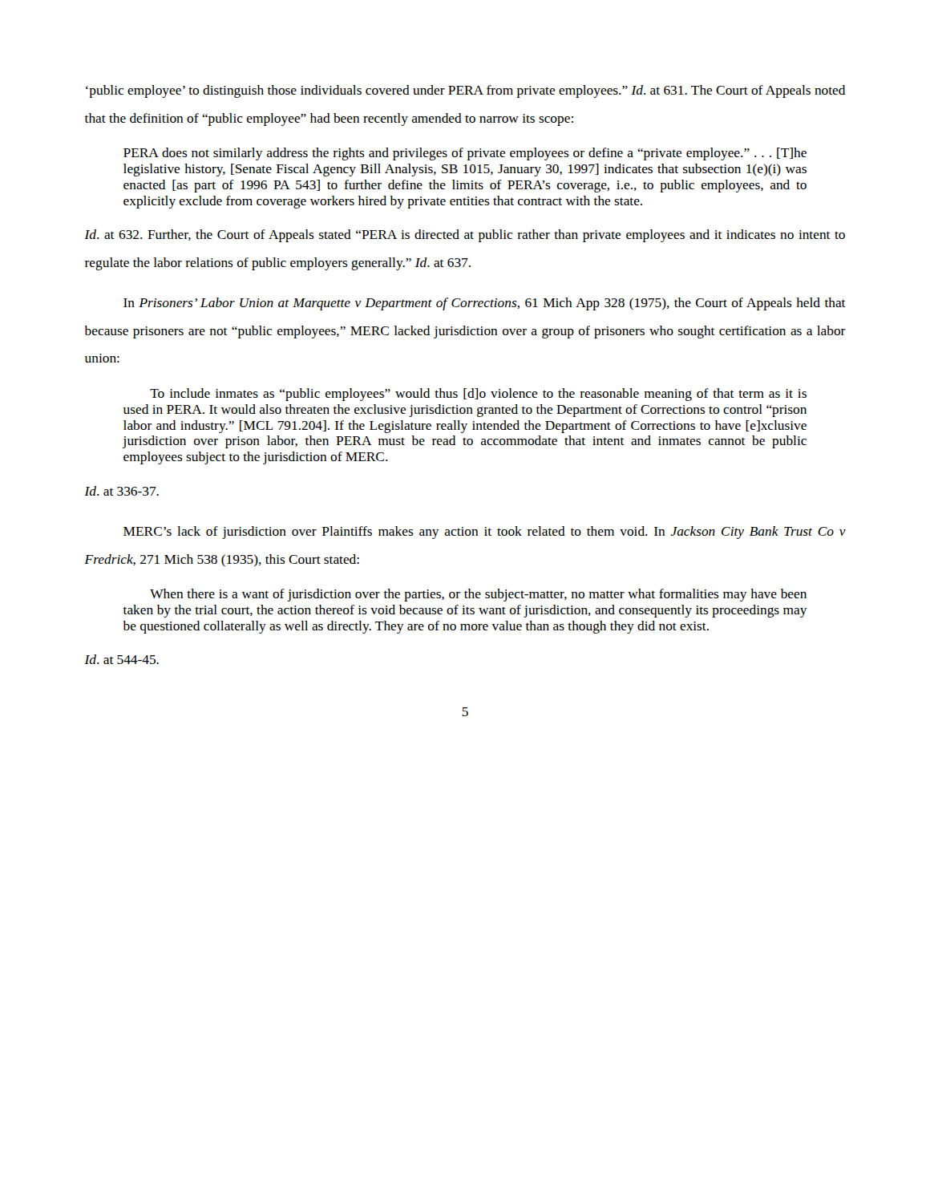‘public employee’ to distinguish those individuals covered under PERA from private employees.” Id. at 631. The Court of Appeals noted that the definition of “public employee” had been recently amended to narrow its scope:
PERA does not similarly address the rights and privileges of private employees or define a “private employee.” . . . [T]he legislative history, [Senate Fiscal Agency Bill Analysis, SB 1015, January 30, 1997] indicates that subsection 1(e)(i) was enacted [as part of 1996 PA 543] to further define the limits of PERA’s coverage, i.e., to public employees, and to explicitly exclude from coverage workers hired by private entities that contract with the state.
Id. at 632. Further, the Court of Appeals stated “PERA is directed at public rather than private employees and it indicates no intent to regulate the labor relations of public employers generally.” Id. at 637.
In Prisoners’ Labor Union at Marquette v Department of Corrections, 61 Mich App 328 (1975), the Court of Appeals held that because prisoners are not “public employees,” MERC lacked jurisdiction over a group of prisoners who sought certification as a labor union:
To include inmates as “public employees” would thus [d]o violence to the reasonable meaning of that term as it is used in PERA. It would also threaten the exclusive jurisdiction granted to the Department of Corrections to control “prison labor and industry.” [MCL 791.204]. If the Legislature really intended the Department of Corrections to have [e]xclusive jurisdiction over prison labor, then PERA must be read to accommodate that intent and inmates cannot be public employees subject to the jurisdiction of MERC.
Id. at 336-37.
MERC’s lack of jurisdiction over Plaintiffs makes any action it took related to them void. In Jackson City Bank Trust Co v Fredrick, 271 Mich 538 (1935), this Court stated:
When there is a want of jurisdiction over the parties, or the subject-matter, no matter what formalities may have been taken by the trial court, the action thereof is void because of its want of jurisdiction, and consequently its proceedings may be questioned collaterally as well as directly. They are of no more value than as though they did not exist.
Id. at 544-45.
5